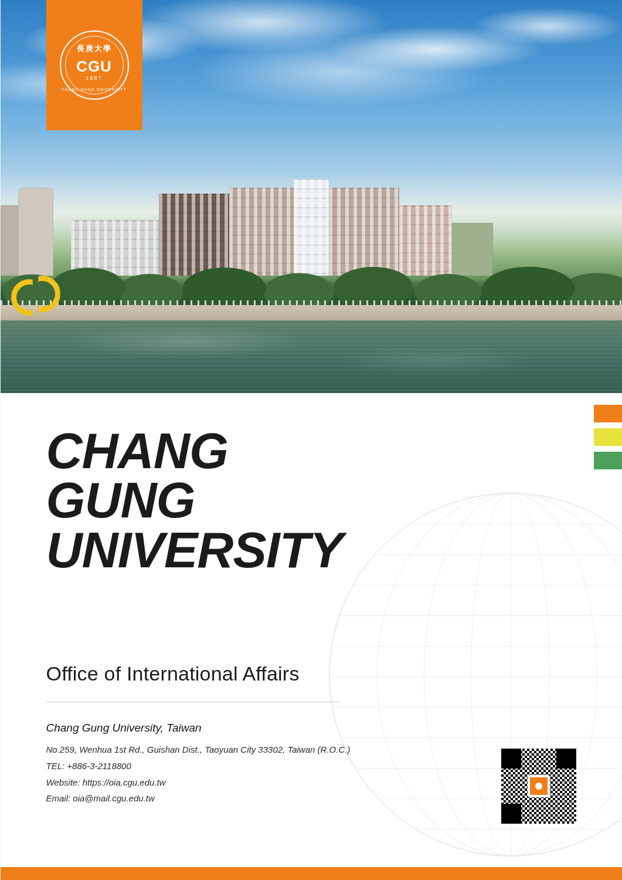長庚大學 CGU 1987 Chang Gung University
Chang Gung University
Office of International Affairs
Chang Gung University, Taiwan
No.259, Wenhua 1st Rd., Guishan Dist., Taoyuan City 33302, Taiwan (R.O.C.)
TEL: +886-3-2118800
Website: https://oia.cgu.edu.tw
Email: oia@mail.cgu.edu.tw